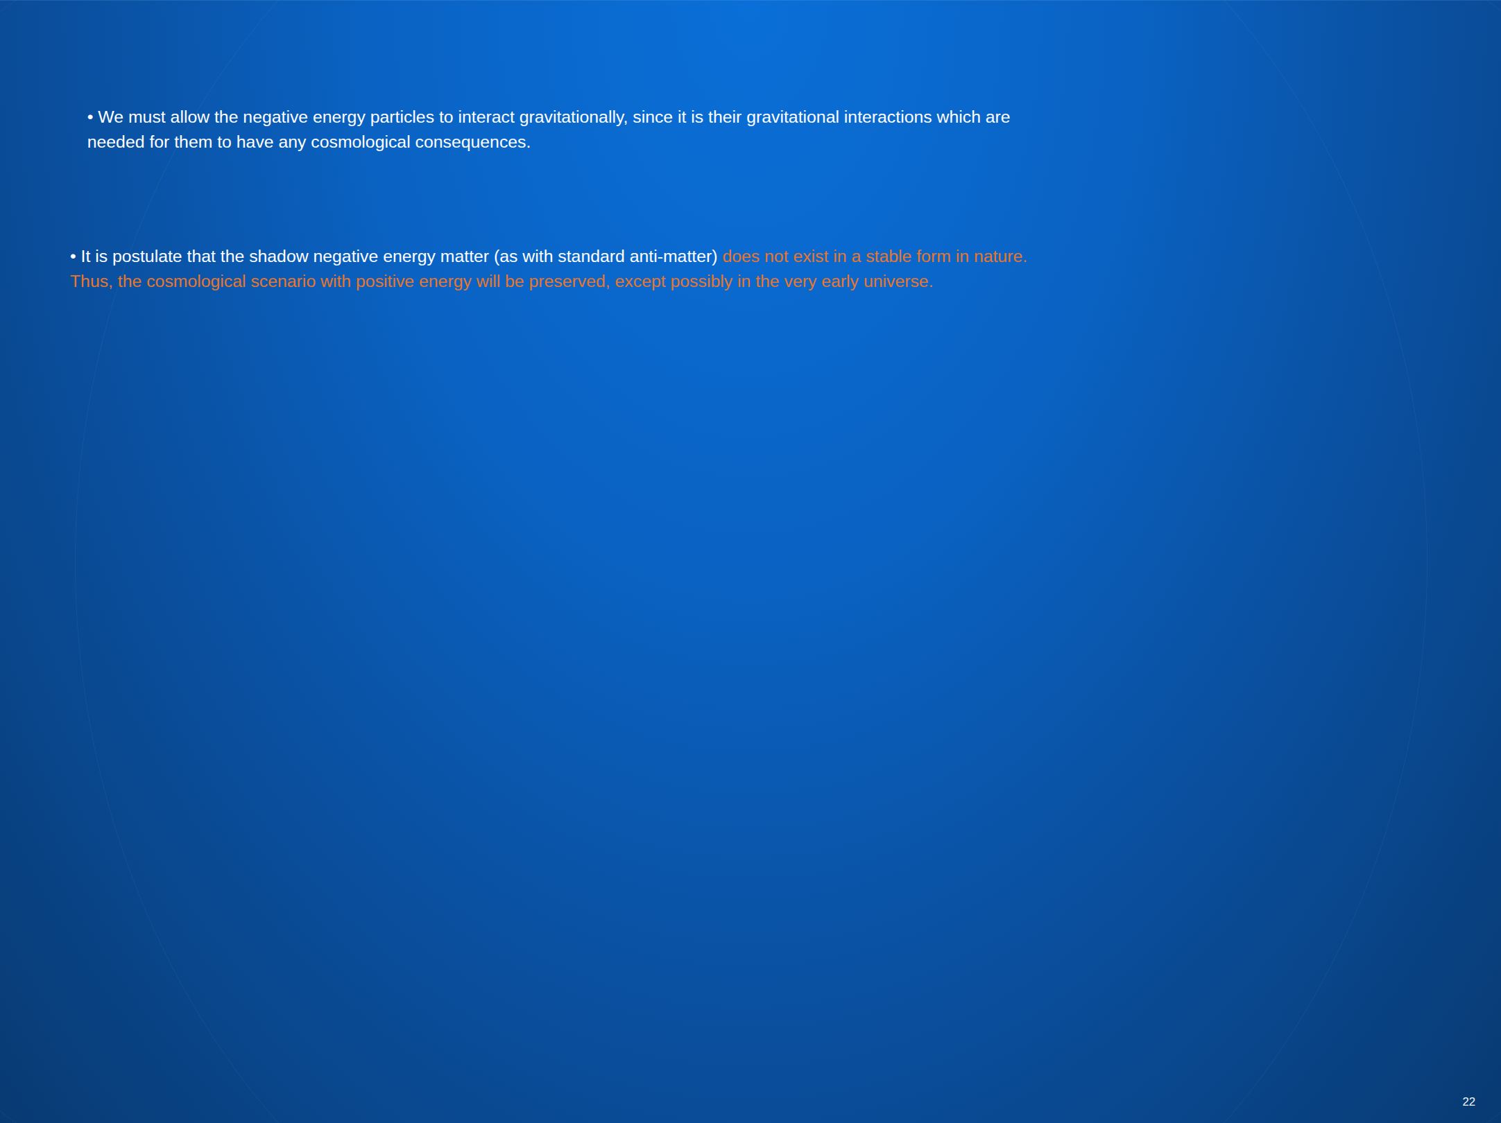• We must allow the negative energy particles to interact gravitationally, since it is their gravitational interactions which are needed for them to have any cosmological consequences.
• It is postulate that the shadow negative energy matter (as with standard anti-matter) does not exist in a stable form in nature. Thus, the cosmological scenario with positive energy will be preserved, except possibly in the very early universe.
22